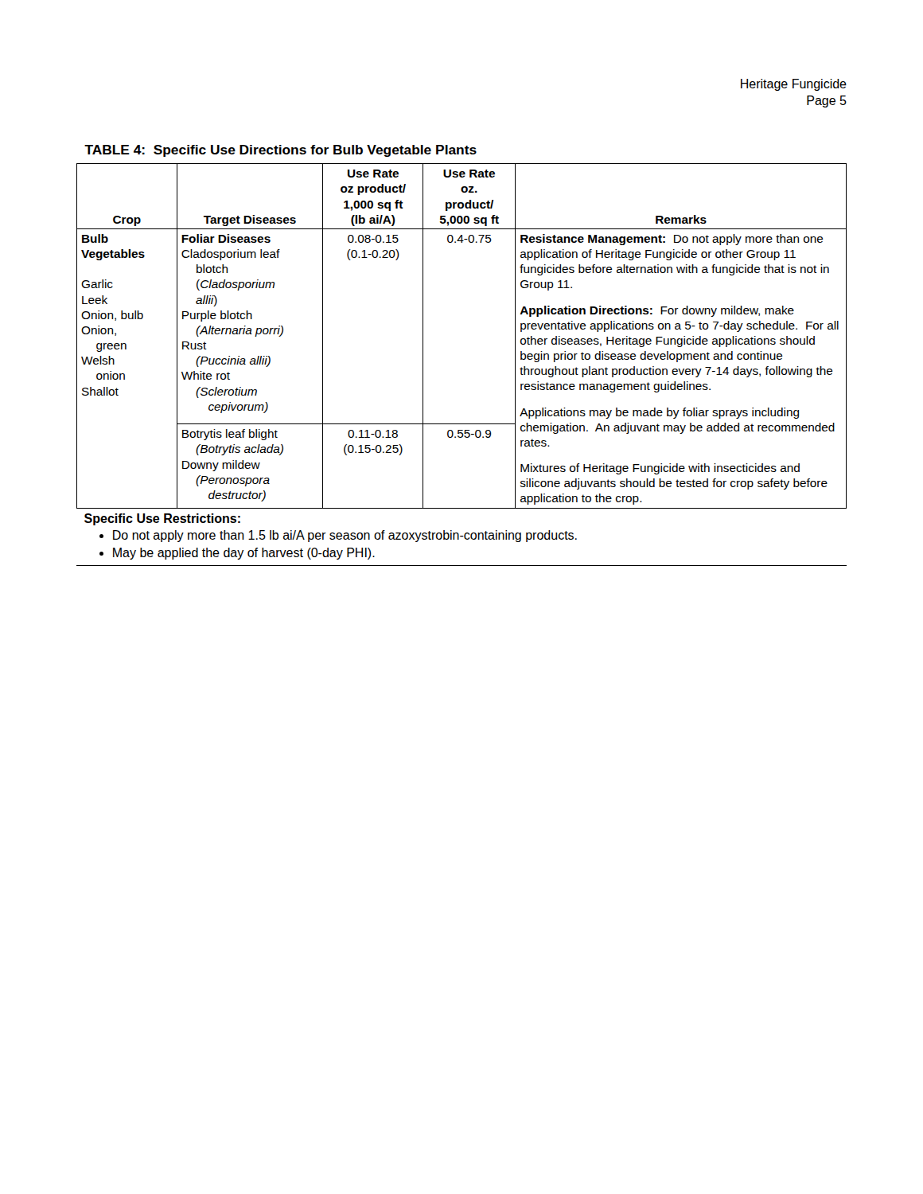Heritage Fungicide
Page 5
TABLE 4: Specific Use Directions for Bulb Vegetable Plants
| Crop | Target Diseases | Use Rate oz product/ 1,000 sq ft (lb ai/A) | Use Rate oz. product/ 5,000 sq ft | Remarks |
| --- | --- | --- | --- | --- |
| Bulb Vegetables Garlic Leek Onion, bulb Onion, green Welsh onion Shallot | Foliar Diseases Cladosporium leaf blotch ( Cladosporium allii ) Purple blotch (Alternaria porri) Rust (Puccinia allii) White rot (Sclerotium cepivorum) | 0.08-0.15 (0.1-0.20) | 0.4-0.75 | Resistance Management: Do not apply more than one application of Heritage Fungicide or other Group 11 fungicides before alternation with a fungicide that is not in Group 11. Application Directions: For downy mildew, make preventative applications on a 5- to 7-day schedule. For all other diseases, Heritage Fungicide applications should begin prior to disease development and continue throughout plant production every 7-14 days, following the resistance management guidelines. Applications may be made by foliar sprays including chemigation. An adjuvant may be added at recommended rates. Mixtures of Heritage Fungicide with insecticides and silicone adjuvants should be tested for crop safety before application to the crop. |
| Botrytis leaf blight (Botrytis aclada) Downy mildew (Peronospora destructor) | 0.11-0.18 (0.15-0.25) | 0.55-0.9 |
Specific Use Restrictions:
Do not apply more than 1.5 lb ai/A per season of azoxystrobin-containing products.
May be applied the day of harvest (0-day PHI).